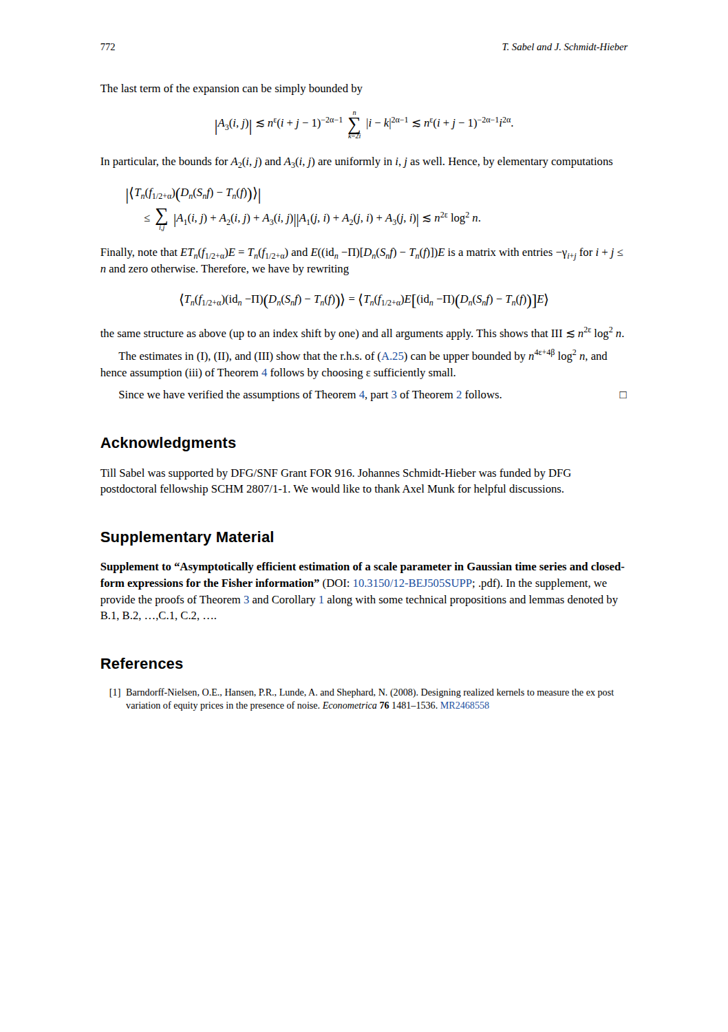772 T. Sabel and J. Schmidt-Hieber
The last term of the expansion can be simply bounded by
|A3(i, j)| ≲ nε(i + j − 1)−2α−1 n∑k=2i |i − k|2α−1 ≲ nε(i + j − 1)−2α−1i2α.
In particular, the bounds for A2(i, j) and A3(i, j) are uniformly in i, j as well. Hence, by elementary computations
|⟨Tn(f1/2+α)(Dn(Snf) − Tn(f))⟩| ≤ ∑i,j |A1(i, j) + A2(i, j) + A3(i, j)||A1(j, i) + A2(j, i) + A3(j, i)| ≲ n2ε log2 n.
Finally, note that ETn(f1/2+α)E = Tn(f1/2+α) and E((idn −Π)[Dn(Snf) − Tn(f)])E is a matrix with entries −γi+j for i + j ≤ n and zero otherwise. Therefore, we have by rewriting
⟨Tn(f1/2+α)(idn −Π)(Dn(Snf) − Tn(f))⟩ = ⟨Tn(f1/2+α)E[(idn −Π)(Dn(Snf) − Tn(f))] E⟩
the same structure as above (up to an index shift by one) and all arguments apply. This shows that III ≲ n2ε log2 n.
The estimates in (I), (II), and (III) show that the r.h.s. of (A.25) can be upper bounded by n4ε+4β log2 n, and hence assumption (iii) of Theorem 4 follows by choosing ε sufficiently small.
Since we have verified the assumptions of Theorem 4, part 3 of Theorem 2 follows. □
Acknowledgments
Till Sabel was supported by DFG/SNF Grant FOR 916. Johannes Schmidt-Hieber was funded by DFG postdoctoral fellowship SCHM 2807/1-1. We would like to thank Axel Munk for helpful discussions.
Supplementary Material
Supplement to “Asymptotically efficient estimation of a scale parameter in Gaussian time series and closed-form expressions for the Fisher information” (DOI: 10.3150/12-BEJ505SUPP; .pdf). In the supplement, we provide the proofs of Theorem 3 and Corollary 1 along with some technical propositions and lemmas denoted by B.1, B.2, …,C.1, C.2, ….
References
[1] Barndorff-Nielsen, O.E., Hansen, P.R., Lunde, A. and Shephard, N. (2008). Designing realized kernels to measure the ex post variation of equity prices in the presence of noise. Econometrica 76 1481–1536. MR2468558